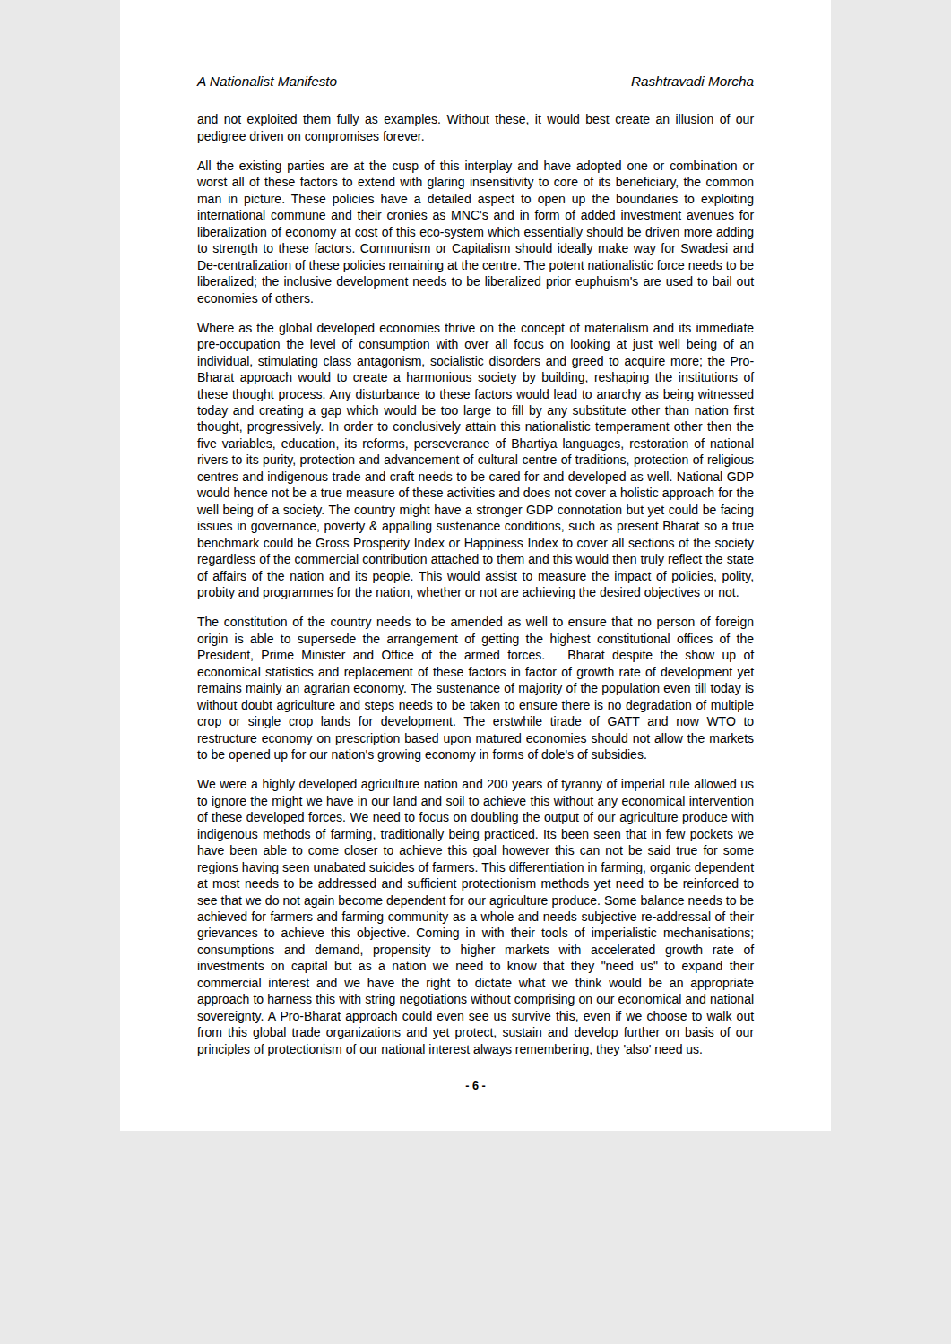A Nationalist Manifesto Rashtravadi Morcha
and not exploited them fully as examples. Without these, it would best create an illusion of our pedigree driven on compromises forever.
All the existing parties are at the cusp of this interplay and have adopted one or combination or worst all of these factors to extend with glaring insensitivity to core of its beneficiary, the common man in picture. These policies have a detailed aspect to open up the boundaries to exploiting international commune and their cronies as MNC's and in form of added investment avenues for liberalization of economy at cost of this eco-system which essentially should be driven more adding to strength to these factors. Communism or Capitalism should ideally make way for Swadesi and De-centralization of these policies remaining at the centre. The potent nationalistic force needs to be liberalized; the inclusive development needs to be liberalized prior euphuism's are used to bail out economies of others.
Where as the global developed economies thrive on the concept of materialism and its immediate pre-occupation the level of consumption with over all focus on looking at just well being of an individual, stimulating class antagonism, socialistic disorders and greed to acquire more; the Pro-Bharat approach would to create a harmonious society by building, reshaping the institutions of these thought process. Any disturbance to these factors would lead to anarchy as being witnessed today and creating a gap which would be too large to fill by any substitute other than nation first thought, progressively. In order to conclusively attain this nationalistic temperament other then the five variables, education, its reforms, perseverance of Bhartiya languages, restoration of national rivers to its purity, protection and advancement of cultural centre of traditions, protection of religious centres and indigenous trade and craft needs to be cared for and developed as well. National GDP would hence not be a true measure of these activities and does not cover a holistic approach for the well being of a society. The country might have a stronger GDP connotation but yet could be facing issues in governance, poverty & appalling sustenance conditions, such as present Bharat so a true benchmark could be Gross Prosperity Index or Happiness Index to cover all sections of the society regardless of the commercial contribution attached to them and this would then truly reflect the state of affairs of the nation and its people. This would assist to measure the impact of policies, polity, probity and programmes for the nation, whether or not are achieving the desired objectives or not.
The constitution of the country needs to be amended as well to ensure that no person of foreign origin is able to supersede the arrangement of getting the highest constitutional offices of the President, Prime Minister and Office of the armed forces. Bharat despite the show up of economical statistics and replacement of these factors in factor of growth rate of development yet remains mainly an agrarian economy. The sustenance of majority of the population even till today is without doubt agriculture and steps needs to be taken to ensure there is no degradation of multiple crop or single crop lands for development. The erstwhile tirade of GATT and now WTO to restructure economy on prescription based upon matured economies should not allow the markets to be opened up for our nation's growing economy in forms of dole's of subsidies.
We were a highly developed agriculture nation and 200 years of tyranny of imperial rule allowed us to ignore the might we have in our land and soil to achieve this without any economical intervention of these developed forces. We need to focus on doubling the output of our agriculture produce with indigenous methods of farming, traditionally being practiced. Its been seen that in few pockets we have been able to come closer to achieve this goal however this can not be said true for some regions having seen unabated suicides of farmers. This differentiation in farming, organic dependent at most needs to be addressed and sufficient protectionism methods yet need to be reinforced to see that we do not again become dependent for our agriculture produce. Some balance needs to be achieved for farmers and farming community as a whole and needs subjective re-addressal of their grievances to achieve this objective. Coming in with their tools of imperialistic mechanisations; consumptions and demand, propensity to higher markets with accelerated growth rate of investments on capital but as a nation we need to know that they "need us" to expand their commercial interest and we have the right to dictate what we think would be an appropriate approach to harness this with string negotiations without comprising on our economical and national sovereignty. A Pro-Bharat approach could even see us survive this, even if we choose to walk out from this global trade organizations and yet protect, sustain and develop further on basis of our principles of protectionism of our national interest always remembering, they 'also' need us.
- 6 -